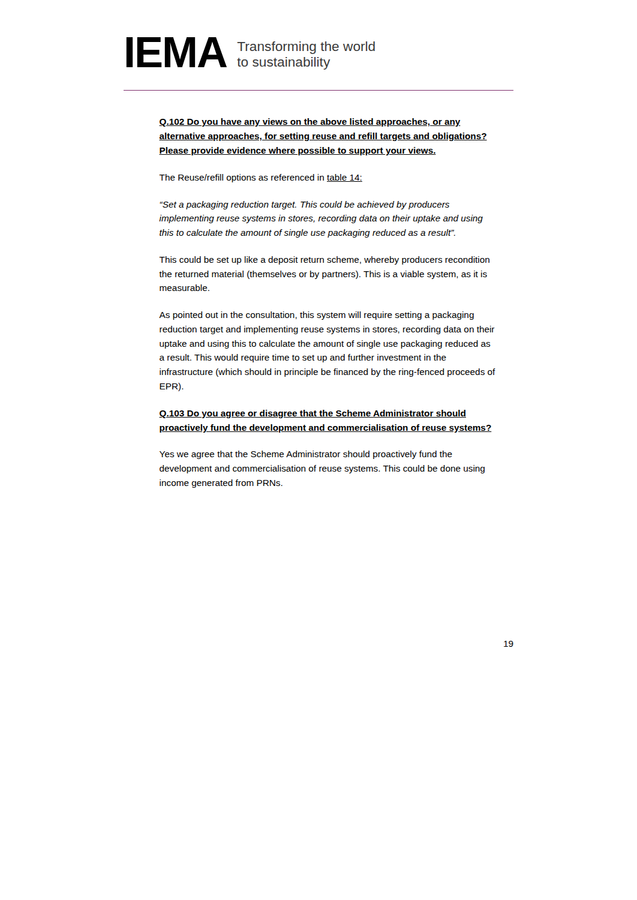IEMA
Transforming the world
to sustainability
Q.102 Do you have any views on the above listed approaches, or any alternative approaches, for setting reuse and refill targets and obligations? Please provide evidence where possible to support your views.
The Reuse/refill options as referenced in table 14:
“Set a packaging reduction target. This could be achieved by producers implementing reuse systems in stores, recording data on their uptake and using this to calculate the amount of single use packaging reduced as a result”.
This could be set up like a deposit return scheme, whereby producers recondition the returned material (themselves or by partners). This is a viable system, as it is measurable.
As pointed out in the consultation, this system will require setting a packaging reduction target and implementing reuse systems in stores, recording data on their uptake and using this to calculate the amount of single use packaging reduced as a result. This would require time to set up and further investment in the infrastructure (which should in principle be financed by the ring-fenced proceeds of EPR).
Q.103 Do you agree or disagree that the Scheme Administrator should proactively fund the development and commercialisation of reuse systems?
Yes we agree that the Scheme Administrator should proactively fund the development and commercialisation of reuse systems. This could be done using income generated from PRNs.
19